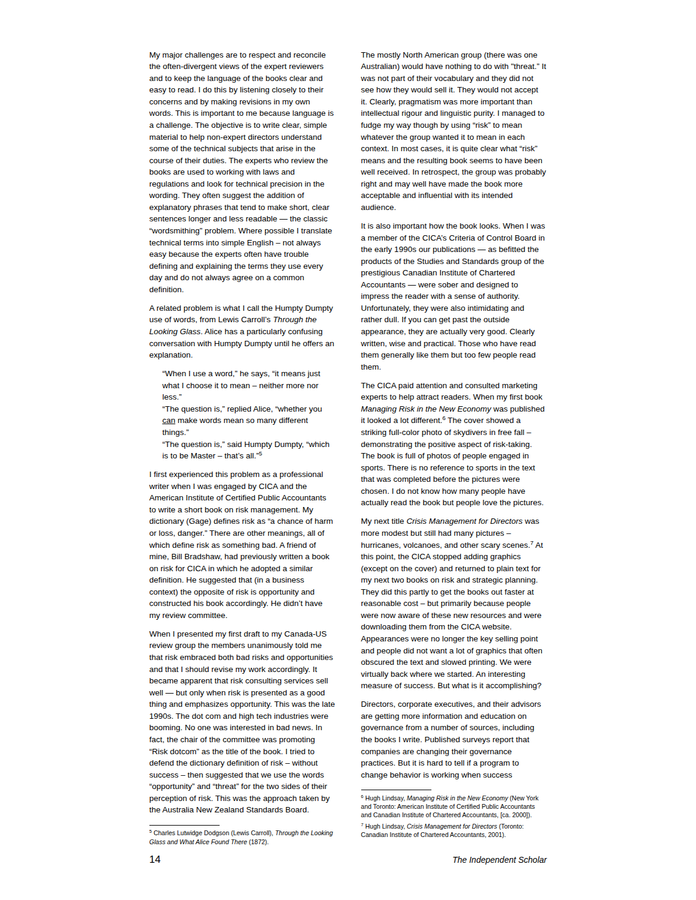My major challenges are to respect and reconcile the often-divergent views of the expert reviewers and to keep the language of the books clear and easy to read. I do this by listening closely to their concerns and by making revisions in my own words. This is important to me because language is a challenge. The objective is to write clear, simple material to help non-expert directors understand some of the technical subjects that arise in the course of their duties. The experts who review the books are used to working with laws and regulations and look for technical precision in the wording. They often suggest the addition of explanatory phrases that tend to make short, clear sentences longer and less readable — the classic “wordsmithing” problem. Where possible I translate technical terms into simple English – not always easy because the experts often have trouble defining and explaining the terms they use every day and do not always agree on a common definition.
A related problem is what I call the Humpty Dumpty use of words, from Lewis Carroll’s Through the Looking Glass. Alice has a particularly confusing conversation with Humpty Dumpty until he offers an explanation.
“When I use a word,” he says, “it means just what I choose it to mean – neither more nor less.”
“The question is,” replied Alice, “whether you can make words mean so many different things.”
“The question is,” said Humpty Dumpty, “which is to be Master – that’s all.”5
I first experienced this problem as a professional writer when I was engaged by CICA and the American Institute of Certified Public Accountants to write a short book on risk management. My dictionary (Gage) defines risk as “a chance of harm or loss, danger.” There are other meanings, all of which define risk as something bad. A friend of mine, Bill Bradshaw, had previously written a book on risk for CICA in which he adopted a similar definition. He suggested that (in a business context) the opposite of risk is opportunity and constructed his book accordingly. He didn’t have my review committee.
When I presented my first draft to my Canada-US review group the members unanimously told me that risk embraced both bad risks and opportunities and that I should revise my work accordingly. It became apparent that risk consulting services sell well — but only when risk is presented as a good thing and emphasizes opportunity. This was the late 1990s. The dot com and high tech industries were booming. No one was interested in bad news. In fact, the chair of the committee was promoting “Risk dotcom” as the title of the book. I tried to defend the dictionary definition of risk – without success – then suggested that we use the words “opportunity” and “threat” for the two sides of their perception of risk. This was the approach taken by the Australia New Zealand Standards Board.
5 Charles Lutwidge Dodgson (Lewis Carroll), Through the Looking Glass and What Alice Found There (1872).
The mostly North American group (there was one Australian) would have nothing to do with "threat.” It was not part of their vocabulary and they did not see how they would sell it. They would not accept it. Clearly, pragmatism was more important than intellectual rigour and linguistic purity. I managed to fudge my way though by using “risk” to mean whatever the group wanted it to mean in each context. In most cases, it is quite clear what “risk” means and the resulting book seems to have been well received. In retrospect, the group was probably right and may well have made the book more acceptable and influential with its intended audience.
It is also important how the book looks. When I was a member of the CICA’s Criteria of Control Board in the early 1990s our publications — as befitted the products of the Studies and Standards group of the prestigious Canadian Institute of Chartered Accountants — were sober and designed to impress the reader with a sense of authority. Unfortunately, they were also intimidating and rather dull. If you can get past the outside appearance, they are actually very good. Clearly written, wise and practical. Those who have read them generally like them but too few people read them.
The CICA paid attention and consulted marketing experts to help attract readers. When my first book Managing Risk in the New Economy was published it looked a lot different.6 The cover showed a striking full-color photo of skydivers in free fall – demonstrating the positive aspect of risk-taking. The book is full of photos of people engaged in sports. There is no reference to sports in the text that was completed before the pictures were chosen. I do not know how many people have actually read the book but people love the pictures.
My next title Crisis Management for Directors was more modest but still had many pictures – hurricanes, volcanoes, and other scary scenes.7 At this point, the CICA stopped adding graphics (except on the cover) and returned to plain text for my next two books on risk and strategic planning. They did this partly to get the books out faster at reasonable cost – but primarily because people were now aware of these new resources and were downloading them from the CICA website. Appearances were no longer the key selling point and people did not want a lot of graphics that often obscured the text and slowed printing. We were virtually back where we started. An interesting measure of success. But what is it accomplishing?
Directors, corporate executives, and their advisors are getting more information and education on governance from a number of sources, including the books I write. Published surveys report that companies are changing their governance practices. But it is hard to tell if a program to change behavior is working when success
6 Hugh Lindsay, Managing Risk in the New Economy (New York and Toronto: American Institute of Certified Public Accountants and Canadian Institute of Chartered Accountants, [ca. 2000]).
7 Hugh Lindsay, Crisis Management for Directors (Toronto: Canadian Institute of Chartered Accountants, 2001).
14
The Independent Scholar